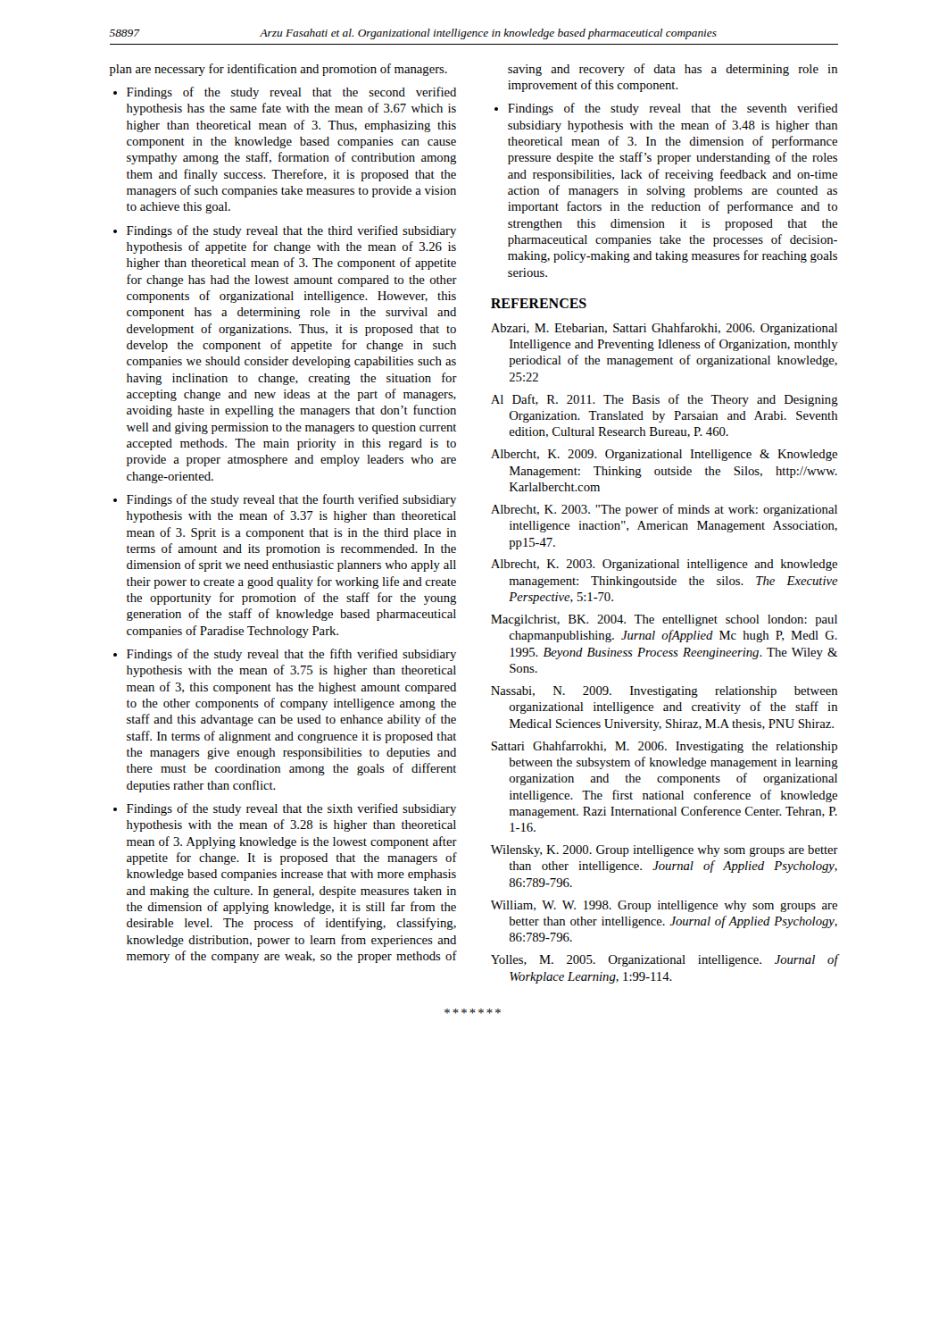58897 Arzu Fasahati et al. Organizational intelligence in knowledge based pharmaceutical companies
plan are necessary for identification and promotion of managers.
Findings of the study reveal that the second verified hypothesis has the same fate with the mean of 3.67 which is higher than theoretical mean of 3. Thus, emphasizing this component in the knowledge based companies can cause sympathy among the staff, formation of contribution among them and finally success. Therefore, it is proposed that the managers of such companies take measures to provide a vision to achieve this goal.
Findings of the study reveal that the third verified subsidiary hypothesis of appetite for change with the mean of 3.26 is higher than theoretical mean of 3. The component of appetite for change has had the lowest amount compared to the other components of organizational intelligence. However, this component has a determining role in the survival and development of organizations. Thus, it is proposed that to develop the component of appetite for change in such companies we should consider developing capabilities such as having inclination to change, creating the situation for accepting change and new ideas at the part of managers, avoiding haste in expelling the managers that don’t function well and giving permission to the managers to question current accepted methods. The main priority in this regard is to provide a proper atmosphere and employ leaders who are change-oriented.
Findings of the study reveal that the fourth verified subsidiary hypothesis with the mean of 3.37 is higher than theoretical mean of 3. Sprit is a component that is in the third place in terms of amount and its promotion is recommended. In the dimension of sprit we need enthusiastic planners who apply all their power to create a good quality for working life and create the opportunity for promotion of the staff for the young generation of the staff of knowledge based pharmaceutical companies of Paradise Technology Park.
Findings of the study reveal that the fifth verified subsidiary hypothesis with the mean of 3.75 is higher than theoretical mean of 3, this component has the highest amount compared to the other components of company intelligence among the staff and this advantage can be used to enhance ability of the staff. In terms of alignment and congruence it is proposed that the managers give enough responsibilities to deputies and there must be coordination among the goals of different deputies rather than conflict.
Findings of the study reveal that the sixth verified subsidiary hypothesis with the mean of 3.28 is higher than theoretical mean of 3. Applying knowledge is the lowest component after appetite for change. It is proposed that the managers of knowledge based companies increase that with more emphasis and making the culture. In general, despite measures taken in the dimension of applying knowledge, it is still far from the desirable level. The process of identifying, classifying, knowledge distribution, power to learn from experiences and memory of the company are weak, so the proper methods of saving and recovery of data has a determining role in improvement of this component.
Findings of the study reveal that the seventh verified subsidiary hypothesis with the mean of 3.48 is higher than theoretical mean of 3. In the dimension of performance pressure despite the staff’s proper understanding of the roles and responsibilities, lack of receiving feedback and on-time action of managers in solving problems are counted as important factors in the reduction of performance and to strengthen this dimension it is proposed that the pharmaceutical companies take the processes of decision-making, policy-making and taking measures for reaching goals serious.
REFERENCES
Abzari, M. Etebarian, Sattari Ghahfarokhi, 2006. Organizational Intelligence and Preventing Idleness of Organization, monthly periodical of the management of organizational knowledge, 25:22
Al Daft, R. 2011. The Basis of the Theory and Designing Organization. Translated by Parsaian and Arabi. Seventh edition, Cultural Research Bureau, P. 460.
Albercht, K. 2009. Organizational Intelligence & Knowledge Management: Thinking outside the Silos, http://www. Karlalbercht.com
Albrecht, K. 2003. "The power of minds at work: organizational intelligence inaction", American Management Association, pp15-47.
Albrecht, K. 2003. Organizational intelligence and knowledge management: Thinkingoutside the silos. The Executive Perspective, 5:1-70.
Macgilchrist, BK. 2004. The entellignet school london: paul chapmanpublishing. Jurnal ofApplied Mc hugh P, Medl G. 1995. Beyond Business Process Reengineering. The Wiley & Sons.
Nassabi, N. 2009. Investigating relationship between organizational intelligence and creativity of the staff in Medical Sciences University, Shiraz, M.A thesis, PNU Shiraz.
Sattari Ghahfarrokhi, M. 2006. Investigating the relationship between the subsystem of knowledge management in learning organization and the components of organizational intelligence. The first national conference of knowledge management. Razi International Conference Center. Tehran, P. 1-16.
Wilensky, K. 2000. Group intelligence why som groups are better than other intelligence. Journal of Applied Psychology, 86:789-796.
William, W. W. 1998. Group intelligence why som groups are better than other intelligence. Journal of Applied Psychology, 86:789-796.
Yolles, M. 2005. Organizational intelligence. Journal of Workplace Learning, 1:99-114.
*******